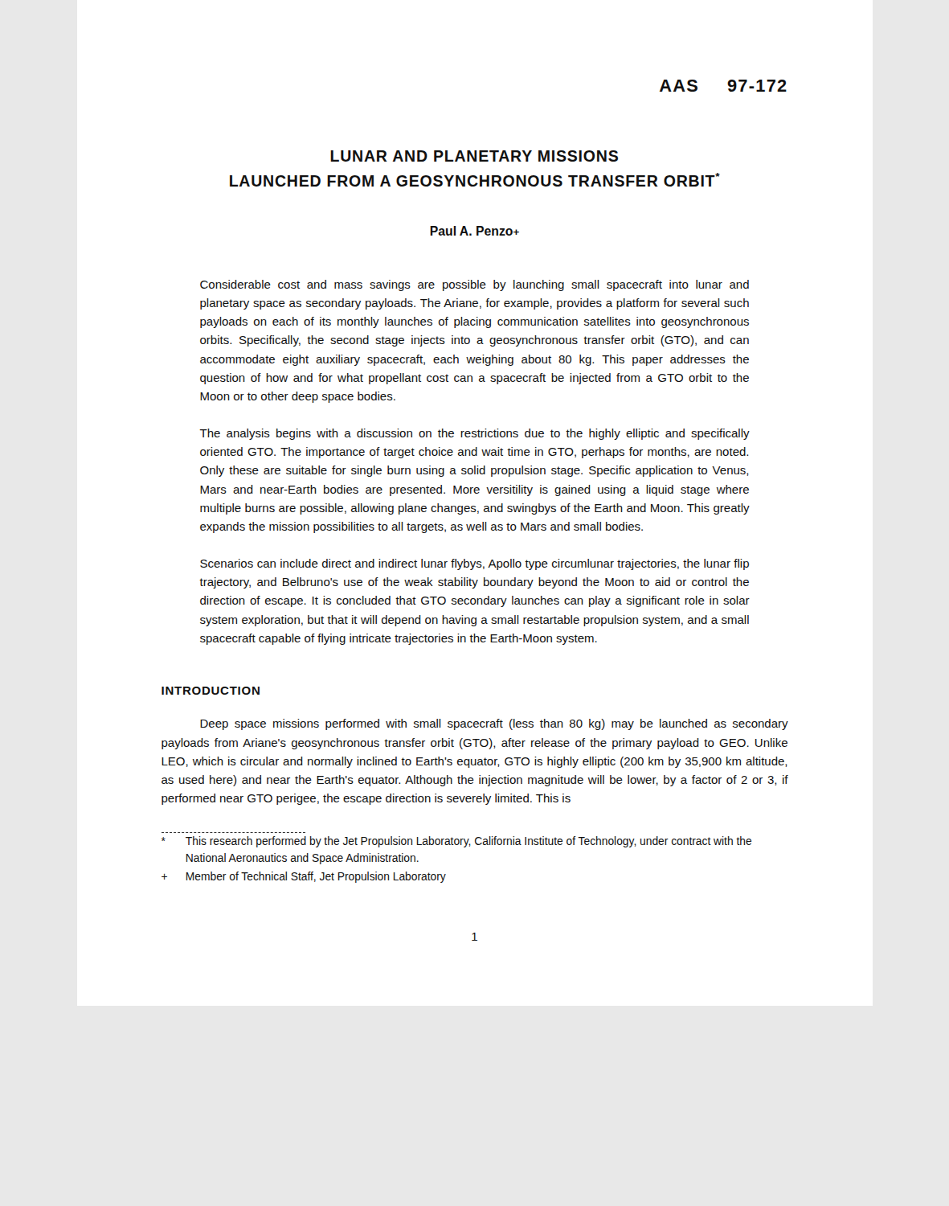AAS97-172
LUNAR AND PLANETARY MISSIONS
LAUNCHED FROM A GEOSYNCHRONOUS TRANSFER ORBIT*
Paul A. Penzo+
Considerable cost and mass savings are possible by launching small spacecraft into lunar and planetary space as secondary payloads. The Ariane, for example, provides a platform for several such payloads on each of its monthly launches of placing communication satellites into geosynchronous orbits. Specifically, the second stage injects into a geosynchronous transfer orbit (GTO), and can accommodate eight auxiliary spacecraft, each weighing about 80 kg. This paper addresses the question of how and for what propellant cost can a spacecraft be injected from a GTO orbit to the Moon or to other deep space bodies.
The analysis begins with a discussion on the restrictions due to the highly elliptic and specifically oriented GTO. The importance of target choice and wait time in GTO, perhaps for months, are noted. Only these are suitable for single burn using a solid propulsion stage. Specific application to Venus, Mars and near-Earth bodies are presented. More versitility is gained using a liquid stage where multiple burns are possible, allowing plane changes, and swingbys of the Earth and Moon. This greatly expands the mission possibilities to all targets, as well as to Mars and small bodies.
Scenarios can include direct and indirect lunar flybys, Apollo type circumlunar trajectories, the lunar flip trajectory, and Belbruno's use of the weak stability boundary beyond the Moon to aid or control the direction of escape. It is concluded that GTO secondary launches can play a significant role in solar system exploration, but that it will depend on having a small restartable propulsion system, and a small spacecraft capable of flying intricate trajectories in the Earth-Moon system.
INTRODUCTION
Deep space missions performed with small spacecraft (less than 80 kg) may be launched as secondary payloads from Ariane's geosynchronous transfer orbit (GTO), after release of the primary payload to GEO. Unlike LEO, which is circular and normally inclined to Earth's equator, GTO is highly elliptic (200 km by 35,900 km altitude, as used here) and near the Earth's equator. Although the injection magnitude will be lower, by a factor of 2 or 3, if performed near GTO perigee, the escape direction is severely limited. This is
* This research performed by the Jet Propulsion Laboratory, California Institute of Technology, under contract with the National Aeronautics and Space Administration.
+ Member of Technical Staff, Jet Propulsion Laboratory
1